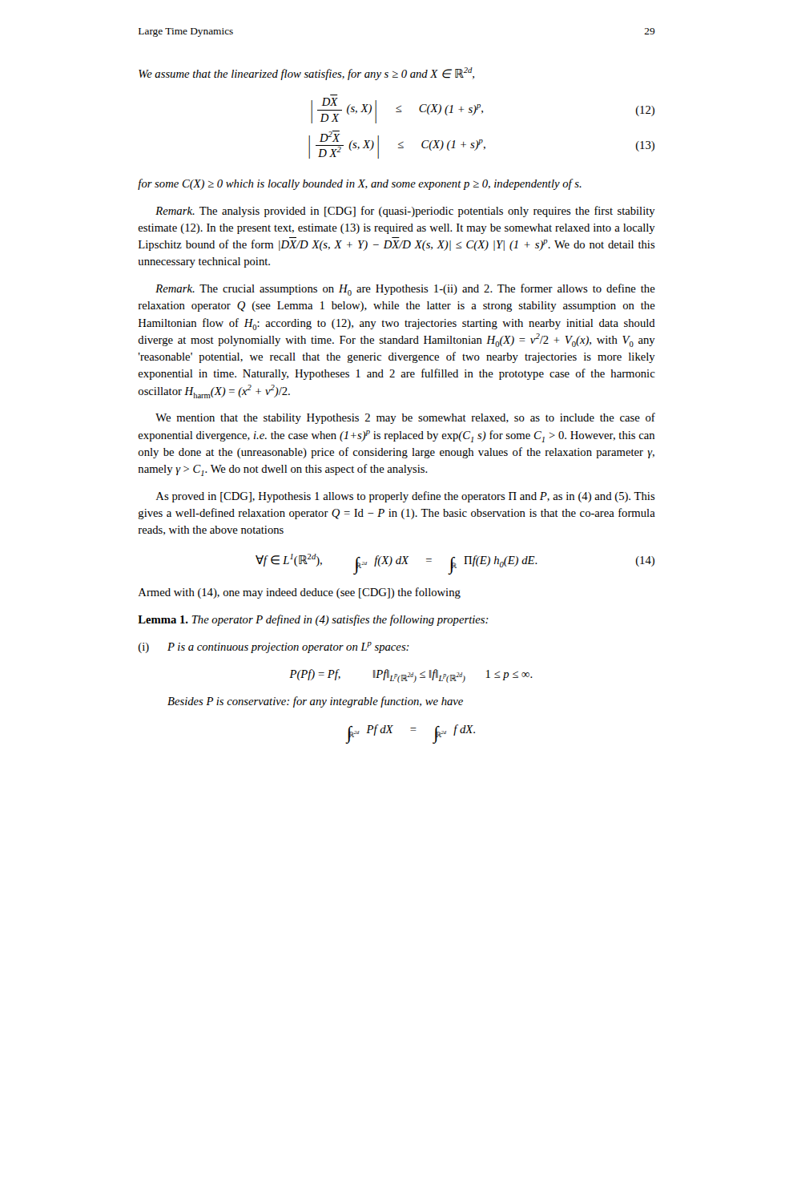Large Time Dynamics 29
We assume that the linearized flow satisfies, for any s ≥ 0 and X ∈ ℝ2d,
| DX D X (s, X) | ≤ C(X) (1 + s)p, (12)
| D2X D X2 (s, X) | ≤ C(X) (1 + s)p, (13)
for some C(X) ≥ 0 which is locally bounded in X, and some exponent p ≥ 0, independently of s.
Remark. The analysis provided in [CDG] for (quasi-)periodic potentials only requires the first stability estimate (12). In the present text, estimate (13) is required as well. It may be somewhat relaxed into a locally Lipschitz bound of the form |DX/D X(s, X + Y) − DX/D X(s, X)| ≤ C(X) |Y| (1 + s)p. We do not detail this unnecessary technical point.
Remark. The crucial assumptions on H0 are Hypothesis 1-(ii) and 2. The former allows to define the relaxation operator Q (see Lemma 1 below), while the latter is a strong stability assumption on the Hamiltonian flow of H0: according to (12), any two trajectories starting with nearby initial data should diverge at most polynomially with time. For the standard Hamiltonian H0(X) = v2/2 + V0(x), with V0 any 'reasonable' potential, we recall that the generic divergence of two nearby trajectories is more likely exponential in time. Naturally, Hypotheses 1 and 2 are fulfilled in the prototype case of the harmonic oscillator Hharm(X) = (x2 + v2)/2.
We mention that the stability Hypothesis 2 may be somewhat relaxed, so as to include the case of exponential divergence, i.e. the case when (1+s)p is replaced by exp(C1 s) for some C1 > 0. However, this can only be done at the (unreasonable) price of considering large enough values of the relaxation parameter γ, namely γ > C1. We do not dwell on this aspect of the analysis.
As proved in [CDG], Hypothesis 1 allows to properly define the operators Π and P, as in (4) and (5). This gives a well-defined relaxation operator Q = Id − P in (1). The basic observation is that the co-area formula reads, with the above notations
∀f ∈ L1(ℝ2d), ∫ℝ2d f(X) dX = ∫ℝ Πf(E) h0(E) dE. (14)
Armed with (14), one may indeed deduce (see [CDG]) the following
Lemma 1. The operator P defined in (4) satisfies the following properties:
(i) P is a continuous projection operator on Lp spaces:
P(Pf) = Pf, ‖Pf‖Lp(ℝ2d) ≤ ‖f‖Lp(ℝ2d) 1 ≤ p ≤ ∞.
Besides P is conservative: for any integrable function, we have
∫ℝ2d Pf dX = ∫ℝ2d f dX.